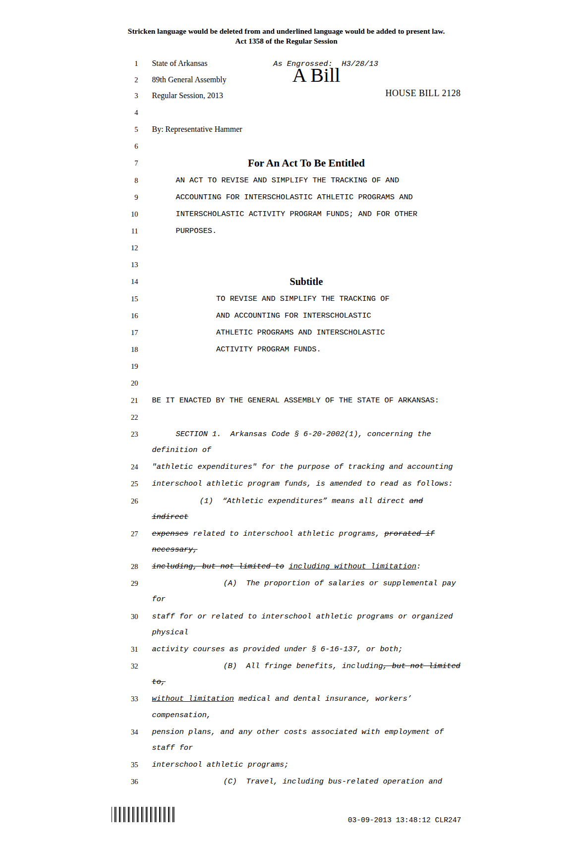Stricken language would be deleted from and underlined language would be added to present law. Act 1358 of the Regular Session
| 1 2 3 | State of Arkansas 89th General Assembly Regular Session, 2013 As Engrossed: H3/28/13 A Bill HOUSE BILL 2128 |
| 4 | |
| 5 | By: Representative Hammer |
| 6 | |
| 7 | For An Act To Be Entitled |
| 8 | AN ACT TO REVISE AND SIMPLIFY THE TRACKING OF AND |
| 9 | ACCOUNTING FOR INTERSCHOLASTIC ATHLETIC PROGRAMS AND |
| 10 | INTERSCHOLASTIC ACTIVITY PROGRAM FUNDS; AND FOR OTHER |
| 11 | PURPOSES. |
| 12 | |
| 13 | |
| 14 | Subtitle |
| 15 | TO REVISE AND SIMPLIFY THE TRACKING OF |
| 16 | AND ACCOUNTING FOR INTERSCHOLASTIC |
| 17 | ATHLETIC PROGRAMS AND INTERSCHOLASTIC |
| 18 | ACTIVITY PROGRAM FUNDS. |
| 19 | |
| 20 | |
| 21 | BE IT ENACTED BY THE GENERAL ASSEMBLY OF THE STATE OF ARKANSAS: |
| 22 | |
| 23 | SECTION 1. Arkansas Code § 6-20-2002(1), concerning the definition of |
| 24 | "athletic expenditures" for the purpose of tracking and accounting |
| 25 | interschool athletic program funds, is amended to read as follows: |
| 26 | (1) “Athletic expenditures” means all direct and indirect |
| 27 | expenses related to interschool athletic programs, prorated if necessary, |
| 28 | including, but not limited to including without limitation : |
| 29 | (A) The proportion of salaries or supplemental pay for |
| 30 | staff for or related to interschool athletic programs or organized physical |
| 31 | activity courses as provided under § 6-16-137, or both; |
| 32 | (B) All fringe benefits, including , but not limited to, |
| 33 | without limitation medical and dental insurance, workers’ compensation, |
| 34 | pension plans, and any other costs associated with employment of staff for |
| 35 | interschool athletic programs; |
| 36 | (C) Travel, including bus-related operation and |
03-09-2013 13:48:12 CLR247